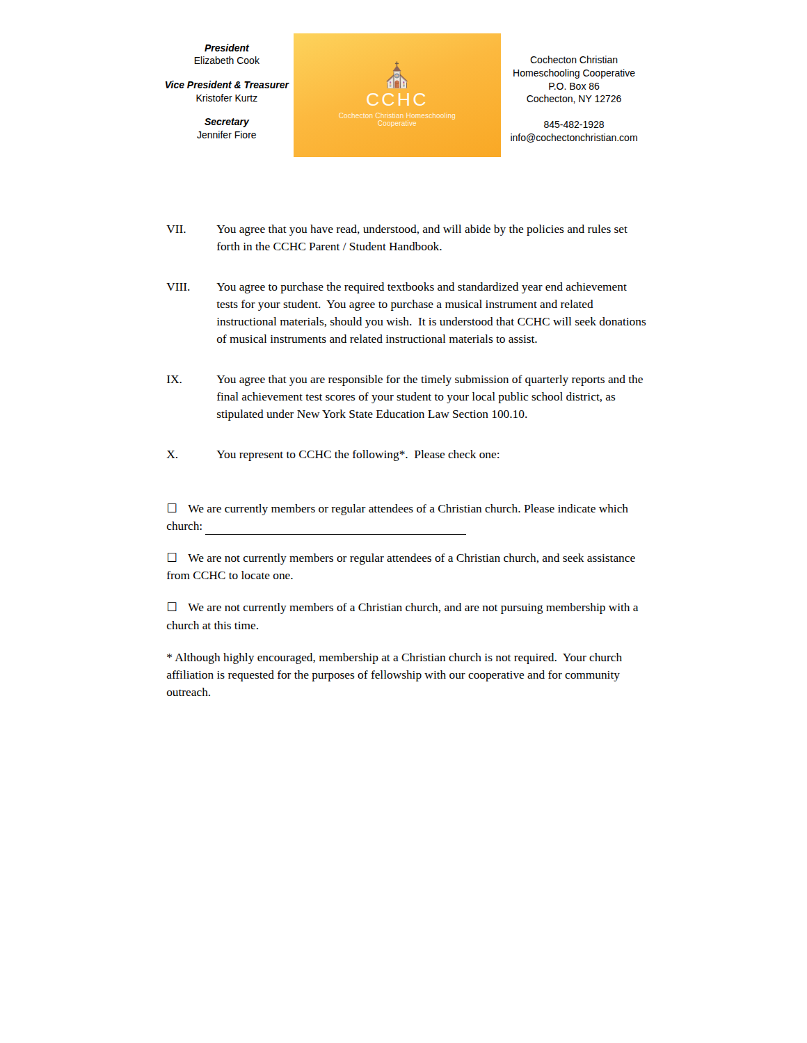President
Elizabeth Cook
Vice President & Treasurer
Kristofer Kurtz
Secretary
Jennifer Fiore
⛪
CCHC
Cochecton Christian Homeschooling
Cooperative
Cochecton Christian
Homeschooling Cooperative
P.O. Box 86
Cochecton, NY 12726
845-482-1928
info@cochectonchristian.com
VII. You agree that you have read, understood, and will abide by the policies and rules set forth in the CCHC Parent / Student Handbook.
VIII. You agree to purchase the required textbooks and standardized year end achievement tests for your student. You agree to purchase a musical instrument and related instructional materials, should you wish. It is understood that CCHC will seek donations of musical instruments and related instructional materials to assist.
IX. You agree that you are responsible for the timely submission of quarterly reports and the final achievement test scores of your student to your local public school district, as stipulated under New York State Education Law Section 100.10.
X. You represent to CCHC the following*. Please check one:
☐ We are currently members or regular attendees of a Christian church. Please indicate which church:
☐ We are not currently members or regular attendees of a Christian church, and seek assistance from CCHC to locate one.
☐ We are not currently members of a Christian church, and are not pursuing membership with a church at this time.
* Although highly encouraged, membership at a Christian church is not required. Your church affiliation is requested for the purposes of fellowship with our cooperative and for community outreach.